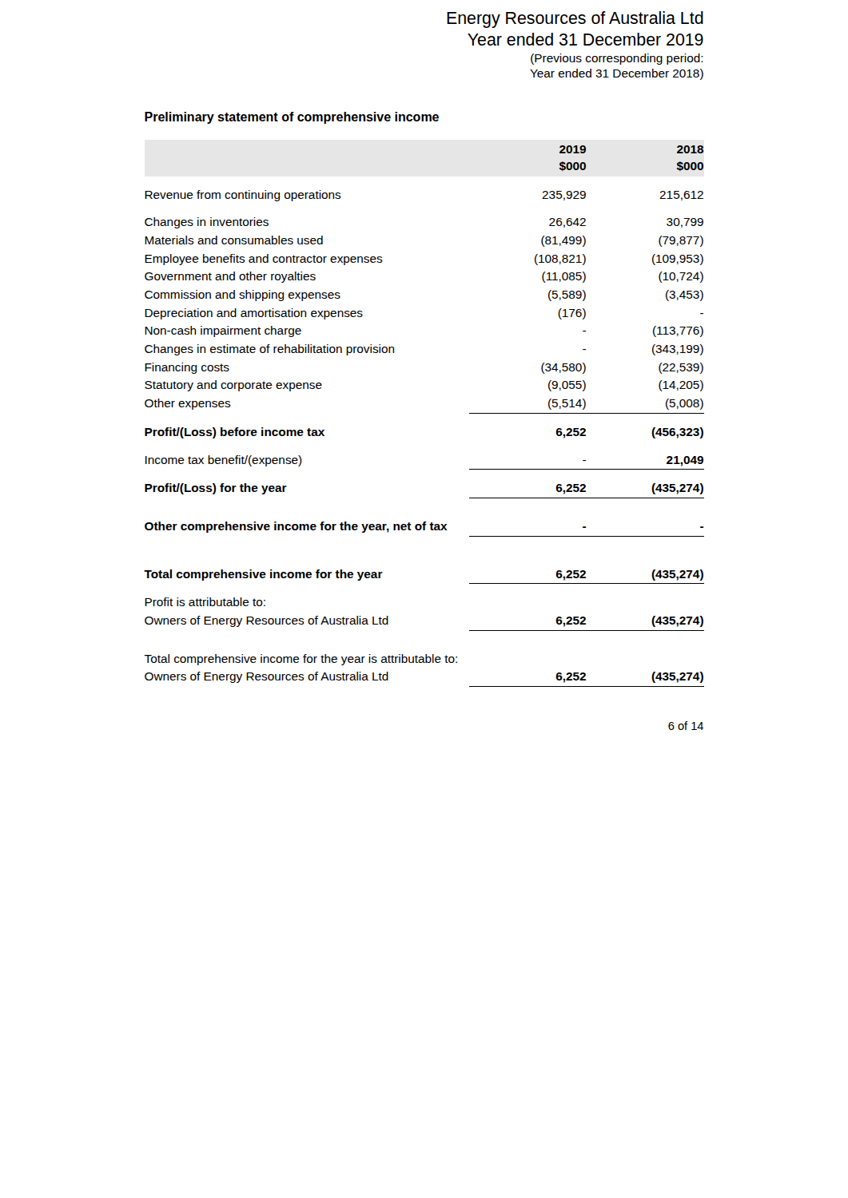Energy Resources of Australia Ltd
Year ended 31 December 2019
(Previous corresponding period:
Year ended 31 December 2018)
Preliminary statement of comprehensive income
| | 2019 $000 | 2018 $000 |
| --- | --- | --- |
| Revenue from continuing operations | 235,929 | 215,612 |
| Changes in inventories | 26,642 | 30,799 |
| Materials and consumables used | (81,499) | (79,877) |
| Employee benefits and contractor expenses | (108,821) | (109,953) |
| Government and other royalties | (11,085) | (10,724) |
| Commission and shipping expenses | (5,589) | (3,453) |
| Depreciation and amortisation expenses | (176) | - |
| Non-cash impairment charge | - | (113,776) |
| Changes in estimate of rehabilitation provision | - | (343,199) |
| Financing costs | (34,580) | (22,539) |
| Statutory and corporate expense | (9,055) | (14,205) |
| Other expenses | (5,514) | (5,008) |
| Profit/(Loss) before income tax | 6,252 | (456,323) |
| Income tax benefit/(expense) | - | 21,049 |
| Profit/(Loss) for the year | 6,252 | (435,274) |
| Other comprehensive income for the year, net of tax | - | - |
| Total comprehensive income for the year | 6,252 | (435,274) |
| Profit is attributable to: | | |
| Owners of Energy Resources of Australia Ltd | 6,252 | (435,274) |
| Total comprehensive income for the year is attributable to: | | |
| Owners of Energy Resources of Australia Ltd | 6,252 | (435,274) |
6 of 14